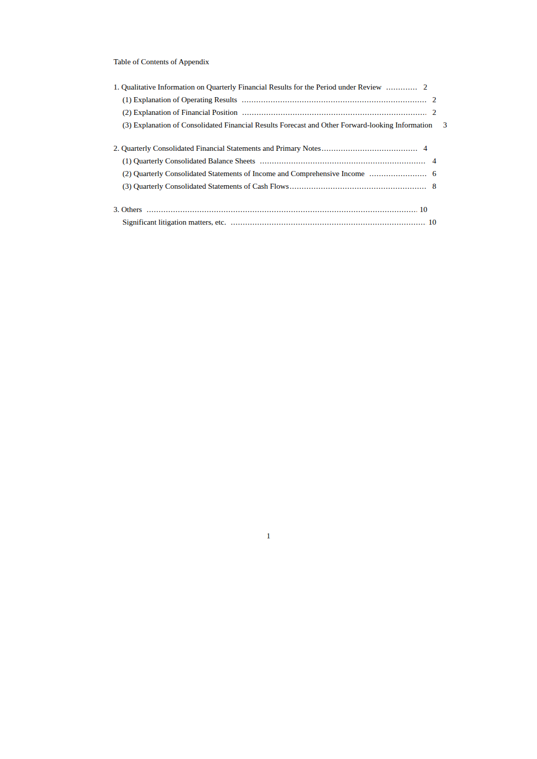Table of Contents of Appendix
1. Qualitative Information on Quarterly Financial Results for the Period under Review ................................ 2
(1) Explanation of Operating Results ......................................................................................................... 2
(2) Explanation of Financial Position ......................................................................................................... 2
(3) Explanation of Consolidated Financial Results Forecast and Other Forward-looking Information .......... 3
2. Quarterly Consolidated Financial Statements and Primary Notes .................................................................... 4
(1) Quarterly Consolidated Balance Sheets .................................................................................................. 4
(2) Quarterly Consolidated Statements of Income and Comprehensive Income ............................................ 6
(3) Quarterly Consolidated Statements of Cash Flows .................................................................................... 8
3. Others ................................................................................................................................................. 10
Significant litigation matters, etc. ............................................................................................................. 10
1